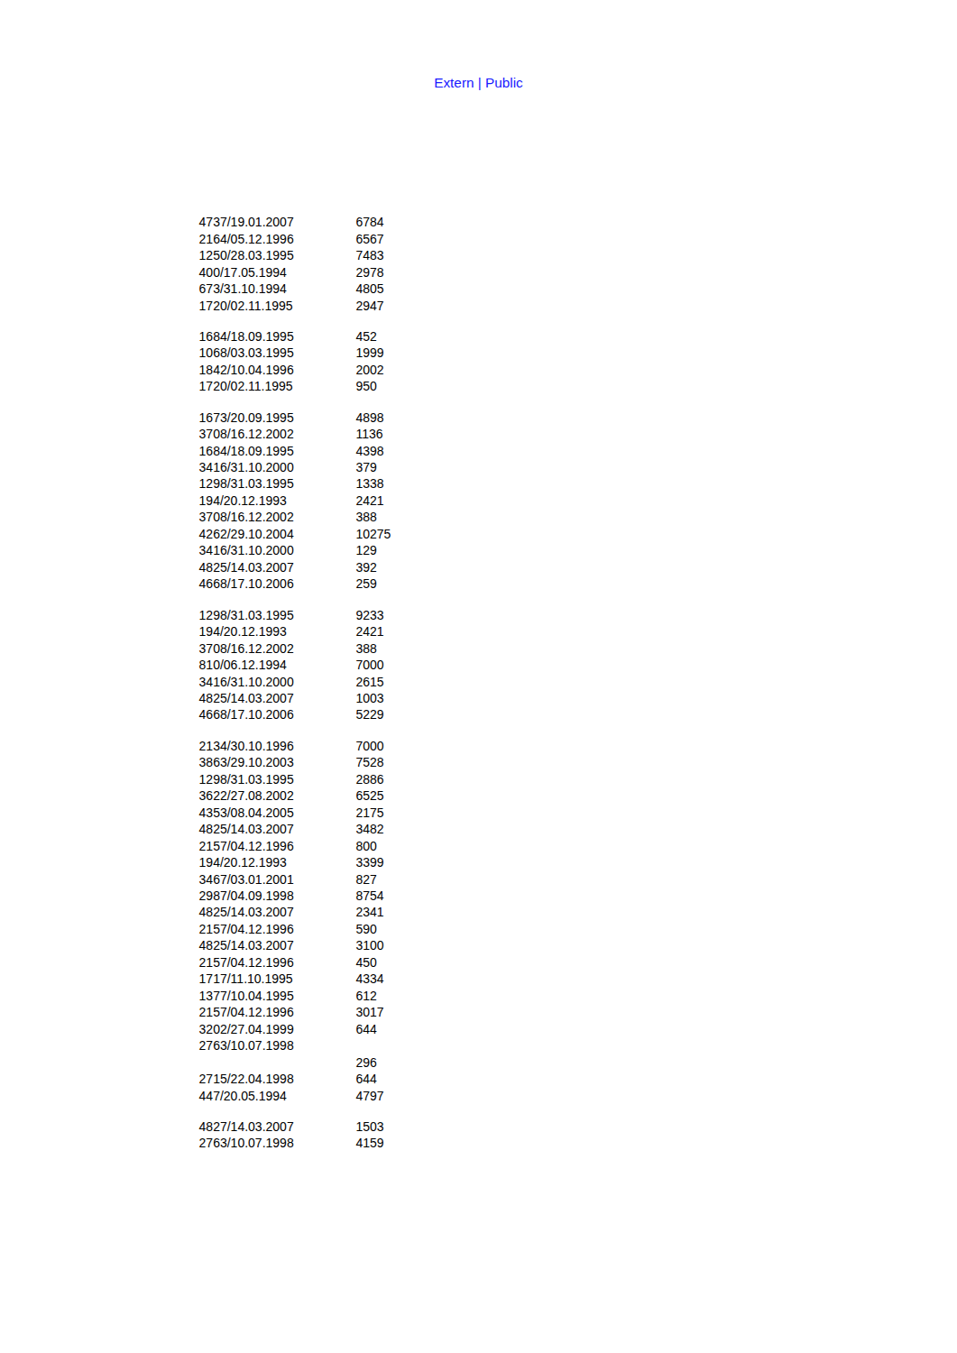Extern | Public
| 4737/19.01.2007 | 6784 |
| 2164/05.12.1996 | 6567 |
| 1250/28.03.1995 | 7483 |
| 400/17.05.1994 | 2978 |
| 673/31.10.1994 | 4805 |
| 1720/02.11.1995 | 2947 |
| 1684/18.09.1995 | 452 |
| 1068/03.03.1995 | 1999 |
| 1842/10.04.1996 | 2002 |
| 1720/02.11.1995 | 950 |
| 1673/20.09.1995 | 4898 |
| 3708/16.12.2002 | 1136 |
| 1684/18.09.1995 | 4398 |
| 3416/31.10.2000 | 379 |
| 1298/31.03.1995 | 1338 |
| 194/20.12.1993 | 2421 |
| 3708/16.12.2002 | 388 |
| 4262/29.10.2004 | 10275 |
| 3416/31.10.2000 | 129 |
| 4825/14.03.2007 | 392 |
| 4668/17.10.2006 | 259 |
| 1298/31.03.1995 | 9233 |
| 194/20.12.1993 | 2421 |
| 3708/16.12.2002 | 388 |
| 810/06.12.1994 | 7000 |
| 3416/31.10.2000 | 2615 |
| 4825/14.03.2007 | 1003 |
| 4668/17.10.2006 | 5229 |
| 2134/30.10.1996 | 7000 |
| 3863/29.10.2003 | 7528 |
| 1298/31.03.1995 | 2886 |
| 3622/27.08.2002 | 6525 |
| 4353/08.04.2005 | 2175 |
| 4825/14.03.2007 | 3482 |
| 2157/04.12.1996 | 800 |
| 194/20.12.1993 | 3399 |
| 3467/03.01.2001 | 827 |
| 2987/04.09.1998 | 8754 |
| 4825/14.03.2007 | 2341 |
| 2157/04.12.1996 | 590 |
| 4825/14.03.2007 | 3100 |
| 2157/04.12.1996 | 450 |
| 1717/11.10.1995 | 4334 |
| 1377/10.04.1995 | 612 |
| 2157/04.12.1996 | 3017 |
| 3202/27.04.1999 | 644 |
| 2763/10.07.1998 | |
| | 296 |
| 2715/22.04.1998 | 644 |
| 447/20.05.1994 | 4797 |
| 4827/14.03.2007 | 1503 |
| 2763/10.07.1998 | 4159 |